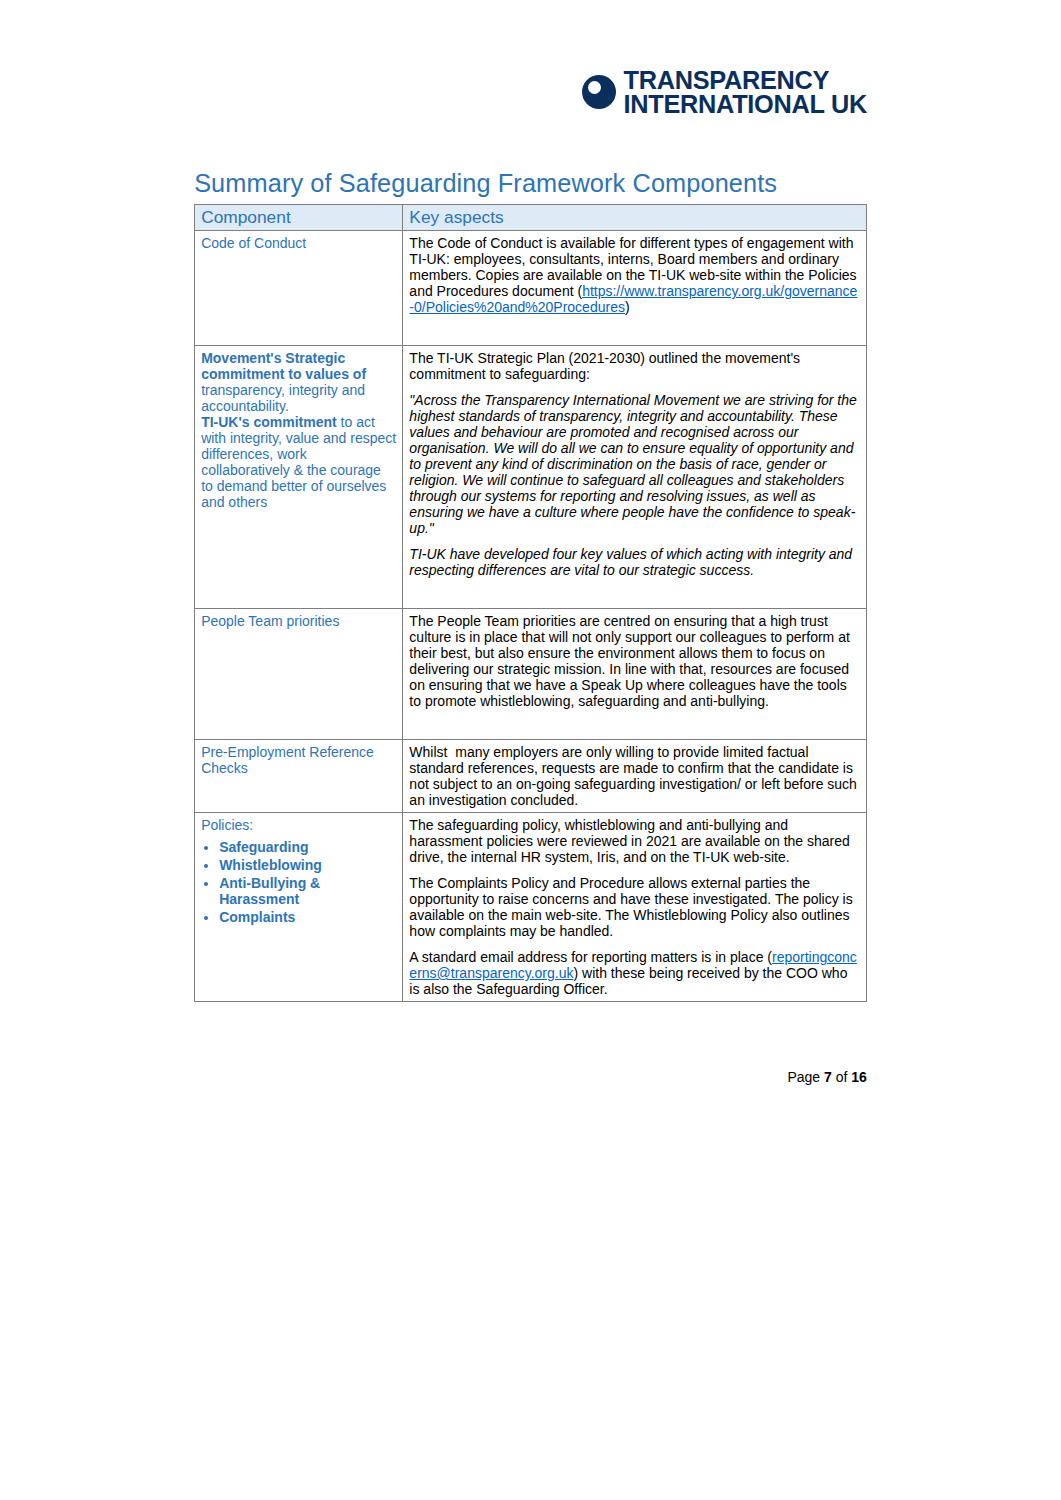TRANSPARENCY INTERNATIONAL UK
Summary of Safeguarding Framework Components
| Component | Key aspects |
| --- | --- |
| Code of Conduct | The Code of Conduct is available for different types of engagement with TI-UK: employees, consultants, interns, Board members and ordinary members. Copies are available on the TI-UK web-site within the Policies and Procedures document ( https://www.transparency.org.uk/governance-0/Policies%20and%20Procedures ) |
| Movement's Strategic commitment to values of transparency, integrity and accountability. TI-UK's commitment to act with integrity, value and respect differences, work collaboratively & the courage to demand better of ourselves and others | The TI-UK Strategic Plan (2021-2030) outlined the movement's commitment to safeguarding: "Across the Transparency International Movement we are striving for the highest standards of transparency, integrity and accountability. These values and behaviour are promoted and recognised across our organisation. We will do all we can to ensure equality of opportunity and to prevent any kind of discrimination on the basis of race, gender or religion. We will continue to safeguard all colleagues and stakeholders through our systems for reporting and resolving issues, as well as ensuring we have a culture where people have the confidence to speak-up." TI-UK have developed four key values of which acting with integrity and respecting differences are vital to our strategic success. |
| People Team priorities | The People Team priorities are centred on ensuring that a high trust culture is in place that will not only support our colleagues to perform at their best, but also ensure the environment allows them to focus on delivering our strategic mission. In line with that, resources are focused on ensuring that we have a Speak Up where colleagues have the tools to promote whistleblowing, safeguarding and anti-bullying. |
| Pre-Employment Reference Checks | Whilst many employers are only willing to provide limited factual standard references, requests are made to confirm that the candidate is not subject to an on-going safeguarding investigation/ or left before such an investigation concluded. |
| Policies: Safeguarding Whistleblowing Anti-Bullying & Harassment Complaints | The safeguarding policy, whistleblowing and anti-bullying and harassment policies were reviewed in 2021 are available on the shared drive, the internal HR system, Iris, and on the TI-UK web-site. The Complaints Policy and Procedure allows external parties the opportunity to raise concerns and have these investigated. The policy is available on the main web-site. The Whistleblowing Policy also outlines how complaints may be handled. A standard email address for reporting matters is in place ( reportingconcerns@transparency.org.uk ) with these being received by the COO who is also the Safeguarding Officer. |
Page 7 of 16